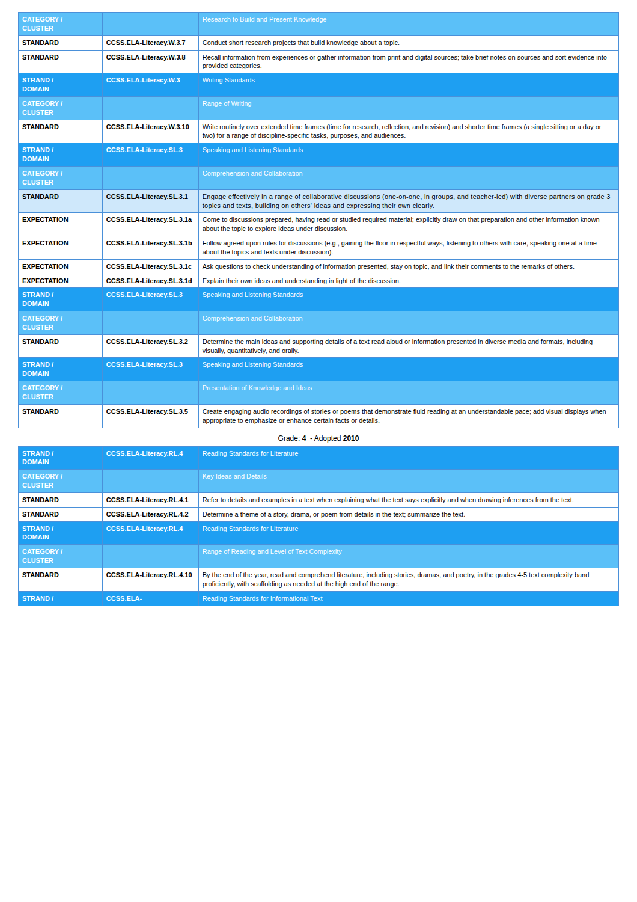| CATEGORY / CLUSTER | | Research to Build and Present Knowledge |
| STANDARD | CCSS.ELA-Literacy.W.3.7 | Conduct short research projects that build knowledge about a topic. |
| STANDARD | CCSS.ELA-Literacy.W.3.8 | Recall information from experiences or gather information from print and digital sources; take brief notes on sources and sort evidence into provided categories. |
| STRAND / DOMAIN | CCSS.ELA-Literacy.W.3 | Writing Standards |
| CATEGORY / CLUSTER | | Range of Writing |
| STANDARD | CCSS.ELA-Literacy.W.3.10 | Write routinely over extended time frames (time for research, reflection, and revision) and shorter time frames (a single sitting or a day or two) for a range of discipline-specific tasks, purposes, and audiences. |
| STRAND / DOMAIN | CCSS.ELA-Literacy.SL.3 | Speaking and Listening Standards |
| CATEGORY / CLUSTER | | Comprehension and Collaboration |
| STANDARD | CCSS.ELA-Literacy.SL.3.1 | Engage effectively in a range of collaborative discussions (one-on-one, in groups, and teacher-led) with diverse partners on grade 3 topics and texts, building on others' ideas and expressing their own clearly. |
| EXPECTATION | CCSS.ELA-Literacy.SL.3.1a | Come to discussions prepared, having read or studied required material; explicitly draw on that preparation and other information known about the topic to explore ideas under discussion. |
| EXPECTATION | CCSS.ELA-Literacy.SL.3.1b | Follow agreed-upon rules for discussions (e.g., gaining the floor in respectful ways, listening to others with care, speaking one at a time about the topics and texts under discussion). |
| EXPECTATION | CCSS.ELA-Literacy.SL.3.1c | Ask questions to check understanding of information presented, stay on topic, and link their comments to the remarks of others. |
| EXPECTATION | CCSS.ELA-Literacy.SL.3.1d | Explain their own ideas and understanding in light of the discussion. |
| STRAND / DOMAIN | CCSS.ELA-Literacy.SL.3 | Speaking and Listening Standards |
| CATEGORY / CLUSTER | | Comprehension and Collaboration |
| STANDARD | CCSS.ELA-Literacy.SL.3.2 | Determine the main ideas and supporting details of a text read aloud or information presented in diverse media and formats, including visually, quantitatively, and orally. |
| STRAND / DOMAIN | CCSS.ELA-Literacy.SL.3 | Speaking and Listening Standards |
| CATEGORY / CLUSTER | | Presentation of Knowledge and Ideas |
| STANDARD | CCSS.ELA-Literacy.SL.3.5 | Create engaging audio recordings of stories or poems that demonstrate fluid reading at an understandable pace; add visual displays when appropriate to emphasize or enhance certain facts or details. |
Grade: 4 - Adopted 2010
| STRAND / DOMAIN | CCSS.ELA-Literacy.RL.4 | Reading Standards for Literature |
| CATEGORY / CLUSTER | | Key Ideas and Details |
| STANDARD | CCSS.ELA-Literacy.RL.4.1 | Refer to details and examples in a text when explaining what the text says explicitly and when drawing inferences from the text. |
| STANDARD | CCSS.ELA-Literacy.RL.4.2 | Determine a theme of a story, drama, or poem from details in the text; summarize the text. |
| STRAND / DOMAIN | CCSS.ELA-Literacy.RL.4 | Reading Standards for Literature |
| CATEGORY / CLUSTER | | Range of Reading and Level of Text Complexity |
| STANDARD | CCSS.ELA-Literacy.RL.4.10 | By the end of the year, read and comprehend literature, including stories, dramas, and poetry, in the grades 4-5 text complexity band proficiently, with scaffolding as needed at the high end of the range. |
| STRAND / | CCSS.ELA- | Reading Standards for Informational Text |